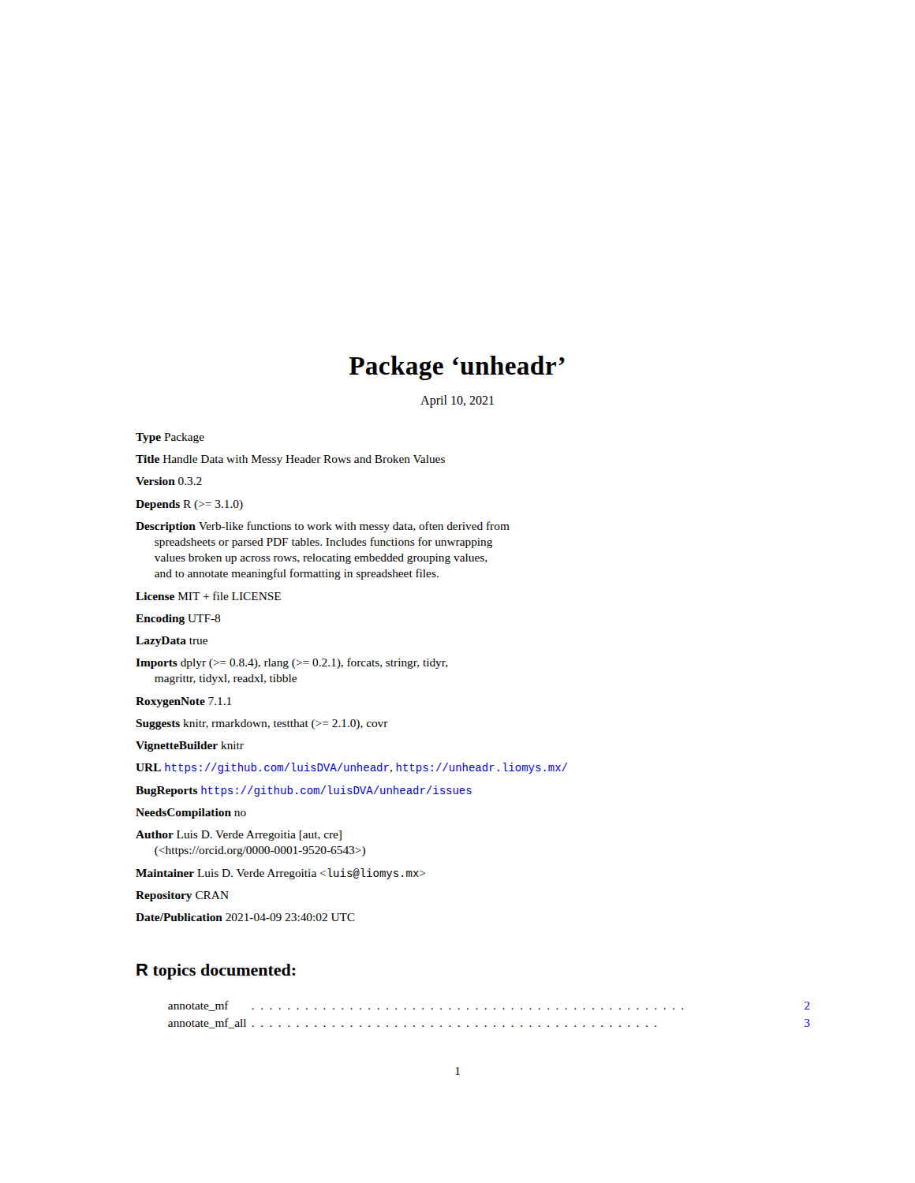Package ‘unheadr’
April 10, 2021
Type
Package
Title
Handle Data with Messy Header Rows and Broken Values
Version
0.3.2
Depends
R (>= 3.1.0)
Description
Verb-like functions to work with messy data, often derived from spreadsheets or parsed PDF tables. Includes functions for unwrapping values broken up across rows, relocating embedded grouping values, and to annotate meaningful formatting in spreadsheet files.
License
MIT + file LICENSE
Encoding
UTF-8
LazyData
true
Imports
dplyr (>= 0.8.4), rlang (>= 0.2.1), forcats, stringr, tidyr, magrittr, tidyxl, readxl, tibble
RoxygenNote
7.1.1
Suggests
knitr, rmarkdown, testthat (>= 2.1.0), covr
VignetteBuilder
knitr
URL
https://github.com/luisDVA/unheadr, https://unheadr.liomys.mx/
BugReports
https://github.com/luisDVA/unheadr/issues
NeedsCompilation
no
Author
Luis D. Verde Arregoitia [aut, cre] (<https://orcid.org/0000-0001-9520-6543>)
Maintainer
Luis D. Verde Arregoitia <luis@liomys.mx>
Repository
CRAN
Date/Publication
2021-04-09 23:40:02 UTC
R topics documented:
| annotate_mf | . . . . . . . . . . . . . . . . . . . . . . . . . . . . . . . . . . . . . . . . . . . . . . . . . | 2 |
| annotate_mf_all | . . . . . . . . . . . . . . . . . . . . . . . . . . . . . . . . . . . . . . . . . . . . . . | 3 |
1